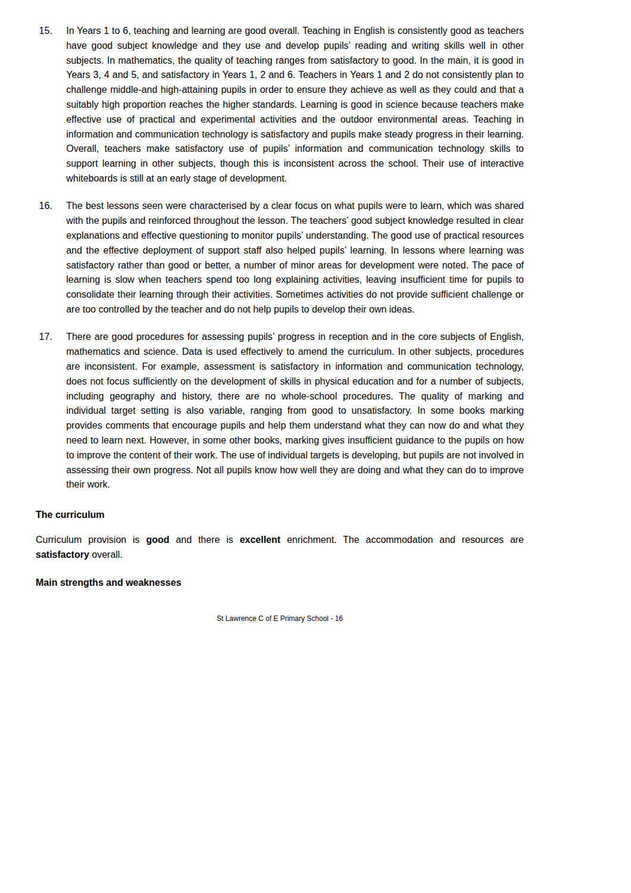In Years 1 to 6, teaching and learning are good overall. Teaching in English is consistently good as teachers have good subject knowledge and they use and develop pupils’ reading and writing skills well in other subjects. In mathematics, the quality of teaching ranges from satisfactory to good. In the main, it is good in Years 3, 4 and 5, and satisfactory in Years 1, 2 and 6. Teachers in Years 1 and 2 do not consistently plan to challenge middle-and high-attaining pupils in order to ensure they achieve as well as they could and that a suitably high proportion reaches the higher standards. Learning is good in science because teachers make effective use of practical and experimental activities and the outdoor environmental areas. Teaching in information and communication technology is satisfactory and pupils make steady progress in their learning. Overall, teachers make satisfactory use of pupils’ information and communication technology skills to support learning in other subjects, though this is inconsistent across the school. Their use of interactive whiteboards is still at an early stage of development.
The best lessons seen were characterised by a clear focus on what pupils were to learn, which was shared with the pupils and reinforced throughout the lesson. The teachers’ good subject knowledge resulted in clear explanations and effective questioning to monitor pupils’ understanding. The good use of practical resources and the effective deployment of support staff also helped pupils’ learning. In lessons where learning was satisfactory rather than good or better, a number of minor areas for development were noted. The pace of learning is slow when teachers spend too long explaining activities, leaving insufficient time for pupils to consolidate their learning through their activities. Sometimes activities do not provide sufficient challenge or are too controlled by the teacher and do not help pupils to develop their own ideas.
There are good procedures for assessing pupils’ progress in reception and in the core subjects of English, mathematics and science. Data is used effectively to amend the curriculum. In other subjects, procedures are inconsistent. For example, assessment is satisfactory in information and communication technology, does not focus sufficiently on the development of skills in physical education and for a number of subjects, including geography and history, there are no whole-school procedures. The quality of marking and individual target setting is also variable, ranging from good to unsatisfactory. In some books marking provides comments that encourage pupils and help them understand what they can now do and what they need to learn next. However, in some other books, marking gives insufficient guidance to the pupils on how to improve the content of their work. The use of individual targets is developing, but pupils are not involved in assessing their own progress. Not all pupils know how well they are doing and what they can do to improve their work.
The curriculum
Curriculum provision is good and there is excellent enrichment. The accommodation and resources are satisfactory overall.
Main strengths and weaknesses
St Lawrence C of E Primary School - 16